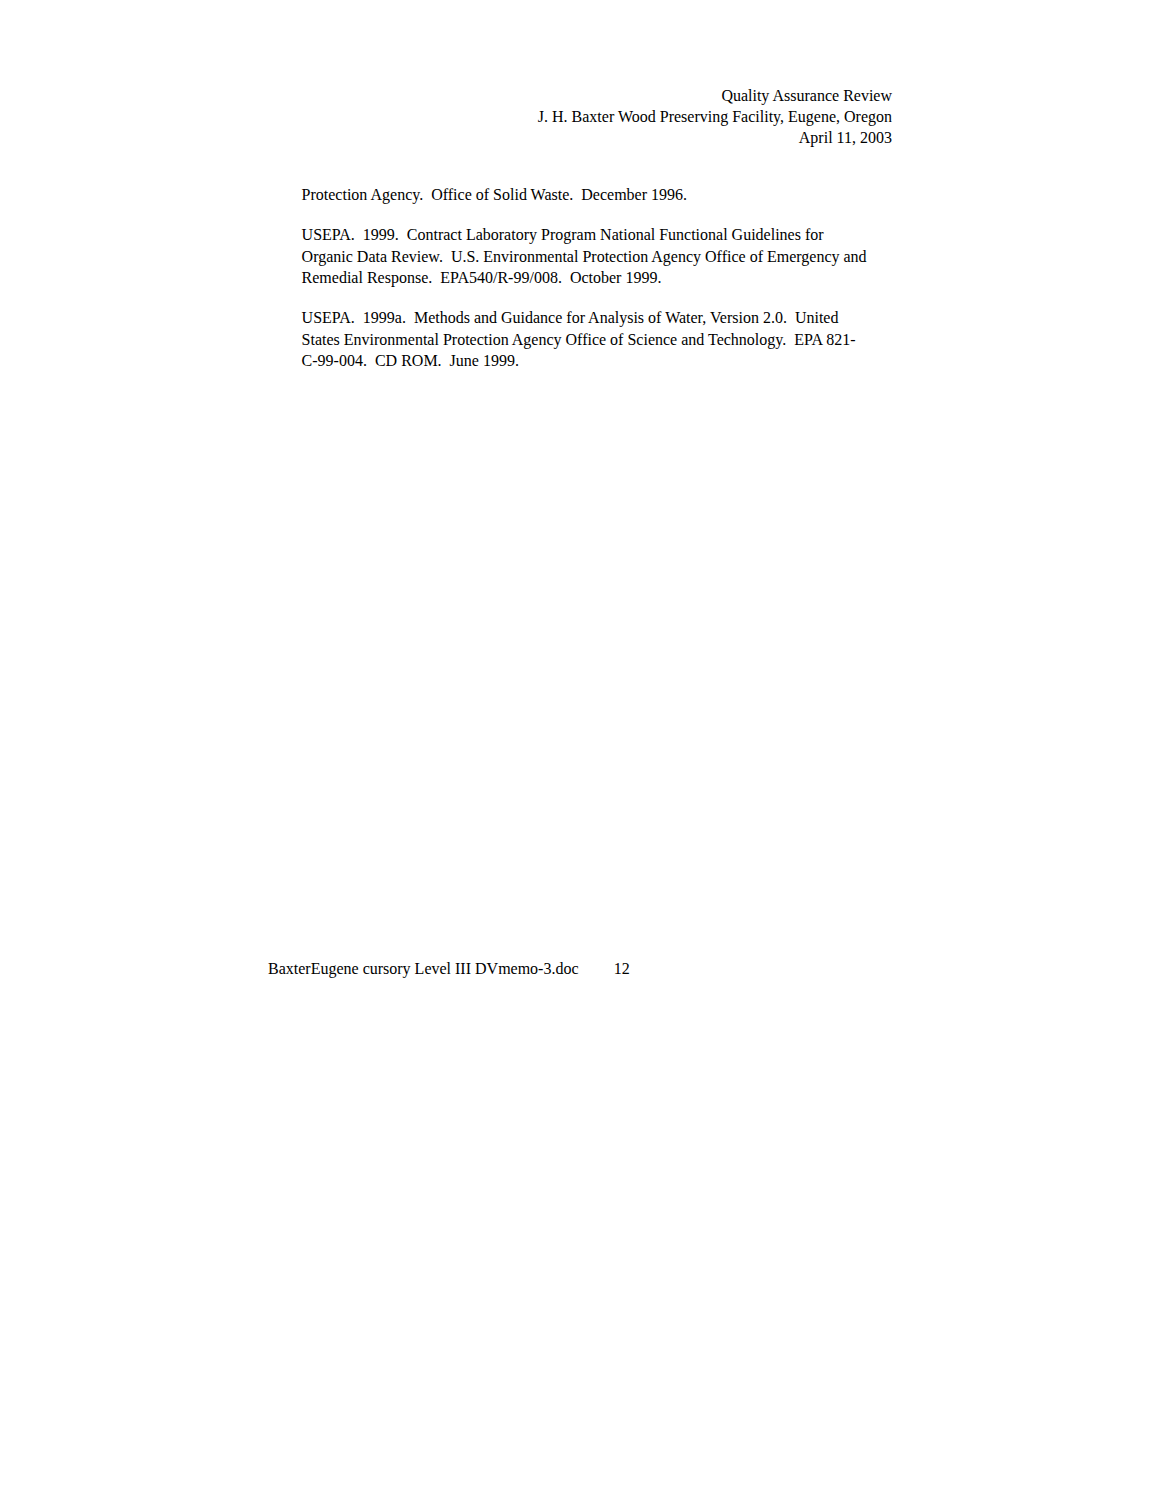Quality Assurance Review
J. H. Baxter Wood Preserving Facility, Eugene, Oregon
April 11, 2003
Protection Agency. Office of Solid Waste. December 1996.
USEPA. 1999. Contract Laboratory Program National Functional Guidelines for Organic Data Review. U.S. Environmental Protection Agency Office of Emergency and Remedial Response. EPA540/R-99/008. October 1999.
USEPA. 1999a. Methods and Guidance for Analysis of Water, Version 2.0. United States Environmental Protection Agency Office of Science and Technology. EPA 821-C-99-004. CD ROM. June 1999.
BaxterEugene cursory Level III DVmemo-3.doc 12